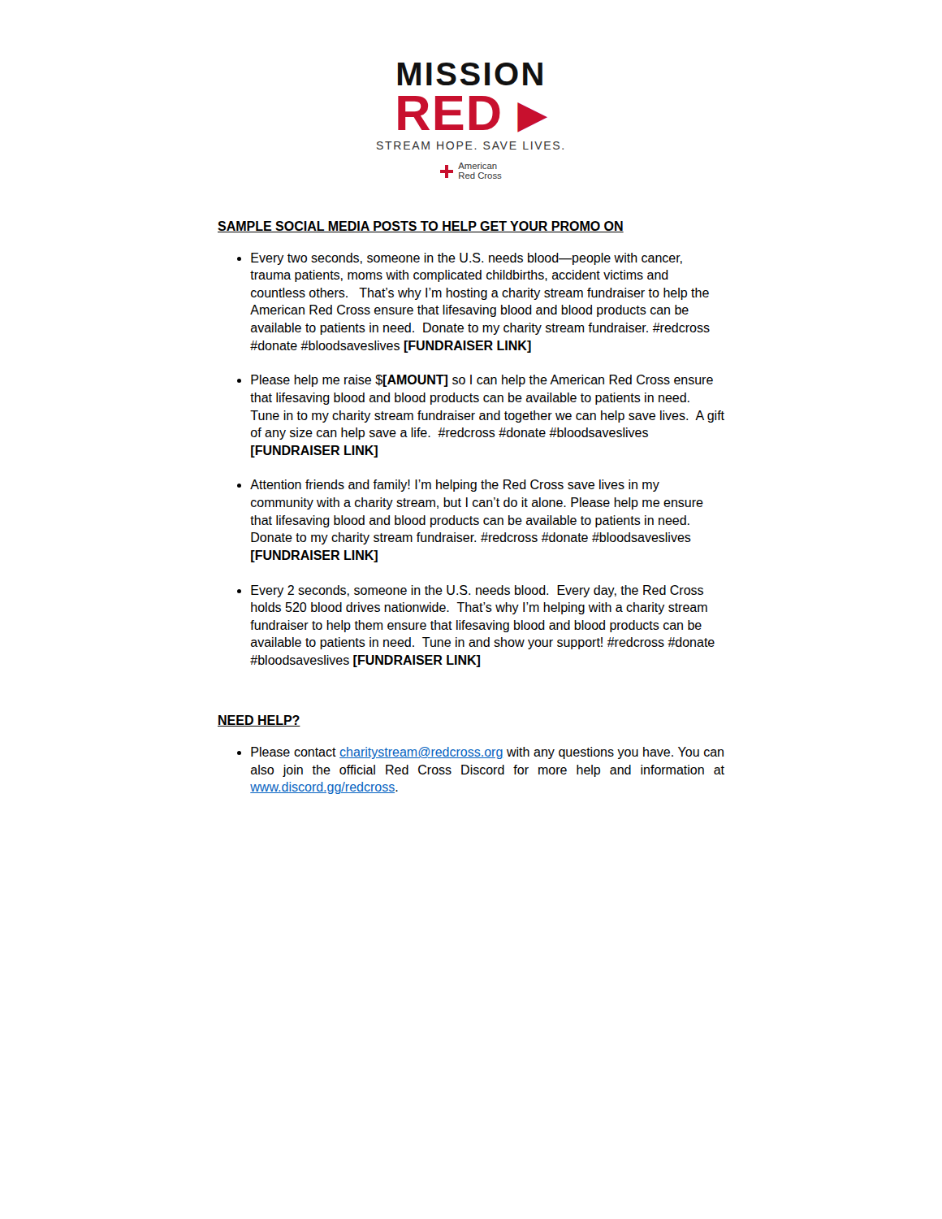MISSION
RED ▶
STREAM HOPE. SAVE LIVES.
American
Red Cross
SAMPLE SOCIAL MEDIA POSTS TO HELP GET YOUR PROMO ON
Every two seconds, someone in the U.S. needs blood—people with cancer, trauma patients, moms with complicated childbirths, accident victims and countless others. That’s why I’m hosting a charity stream fundraiser to help the American Red Cross ensure that lifesaving blood and blood products can be available to patients in need. Donate to my charity stream fundraiser. #redcross #donate #bloodsaveslives [FUNDRAISER LINK]
Please help me raise $[AMOUNT] so I can help the American Red Cross ensure that lifesaving blood and blood products can be available to patients in need. Tune in to my charity stream fundraiser and together we can help save lives. A gift of any size can help save a life. #redcross #donate #bloodsaveslives [FUNDRAISER LINK]
Attention friends and family! I’m helping the Red Cross save lives in my community with a charity stream, but I can’t do it alone. Please help me ensure that lifesaving blood and blood products can be available to patients in need. Donate to my charity stream fundraiser. #redcross #donate #bloodsaveslives [FUNDRAISER LINK]
Every 2 seconds, someone in the U.S. needs blood. Every day, the Red Cross holds 520 blood drives nationwide. That’s why I’m helping with a charity stream fundraiser to help them ensure that lifesaving blood and blood products can be available to patients in need. Tune in and show your support! #redcross #donate #bloodsaveslives [FUNDRAISER LINK]
NEED HELP?
Please contact charitystream@redcross.org with any questions you have. You can also join the official Red Cross Discord for more help and information at www.discord.gg/redcross.